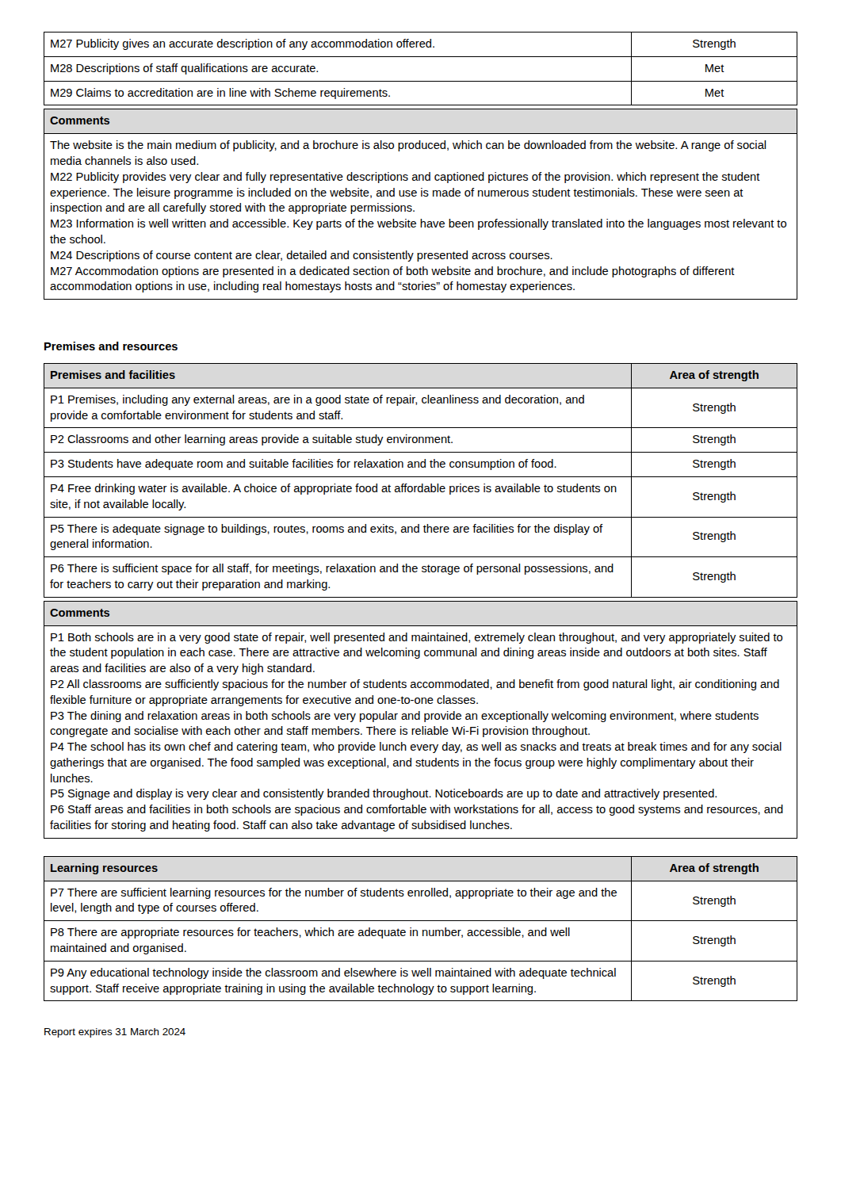| M27 Publicity gives an accurate description of any accommodation offered. | Strength |
| M28 Descriptions of staff qualifications are accurate. | Met |
| M29 Claims to accreditation are in line with Scheme requirements. | Met |
| Comments |
| The website is the main medium of publicity, and a brochure is also produced, which can be downloaded from the website. A range of social media channels is also used. M22 Publicity provides very clear and fully representative descriptions and captioned pictures of the provision. which represent the student experience. The leisure programme is included on the website, and use is made of numerous student testimonials. These were seen at inspection and are all carefully stored with the appropriate permissions. M23 Information is well written and accessible. Key parts of the website have been professionally translated into the languages most relevant to the school. M24 Descriptions of course content are clear, detailed and consistently presented across courses. M27 Accommodation options are presented in a dedicated section of both website and brochure, and include photographs of different accommodation options in use, including real homestays hosts and “stories” of homestay experiences. |
Premises and resources
| Premises and facilities | Area of strength |
| P1 Premises, including any external areas, are in a good state of repair, cleanliness and decoration, and provide a comfortable environment for students and staff. | Strength |
| P2 Classrooms and other learning areas provide a suitable study environment. | Strength |
| P3 Students have adequate room and suitable facilities for relaxation and the consumption of food. | Strength |
| P4 Free drinking water is available. A choice of appropriate food at affordable prices is available to students on site, if not available locally. | Strength |
| P5 There is adequate signage to buildings, routes, rooms and exits, and there are facilities for the display of general information. | Strength |
| P6 There is sufficient space for all staff, for meetings, relaxation and the storage of personal possessions, and for teachers to carry out their preparation and marking. | Strength |
| Comments |
| P1 Both schools are in a very good state of repair, well presented and maintained, extremely clean throughout, and very appropriately suited to the student population in each case. There are attractive and welcoming communal and dining areas inside and outdoors at both sites. Staff areas and facilities are also of a very high standard. P2 All classrooms are sufficiently spacious for the number of students accommodated, and benefit from good natural light, air conditioning and flexible furniture or appropriate arrangements for executive and one-to-one classes. P3 The dining and relaxation areas in both schools are very popular and provide an exceptionally welcoming environment, where students congregate and socialise with each other and staff members. There is reliable Wi-Fi provision throughout. P4 The school has its own chef and catering team, who provide lunch every day, as well as snacks and treats at break times and for any social gatherings that are organised. The food sampled was exceptional, and students in the focus group were highly complimentary about their lunches. P5 Signage and display is very clear and consistently branded throughout. Noticeboards are up to date and attractively presented. P6 Staff areas and facilities in both schools are spacious and comfortable with workstations for all, access to good systems and resources, and facilities for storing and heating food. Staff can also take advantage of subsidised lunches. |
| Learning resources | Area of strength |
| P7 There are sufficient learning resources for the number of students enrolled, appropriate to their age and the level, length and type of courses offered. | Strength |
| P8 There are appropriate resources for teachers, which are adequate in number, accessible, and well maintained and organised. | Strength |
| P9 Any educational technology inside the classroom and elsewhere is well maintained with adequate technical support. Staff receive appropriate training in using the available technology to support learning. | Strength |
Report expires 31 March 2024